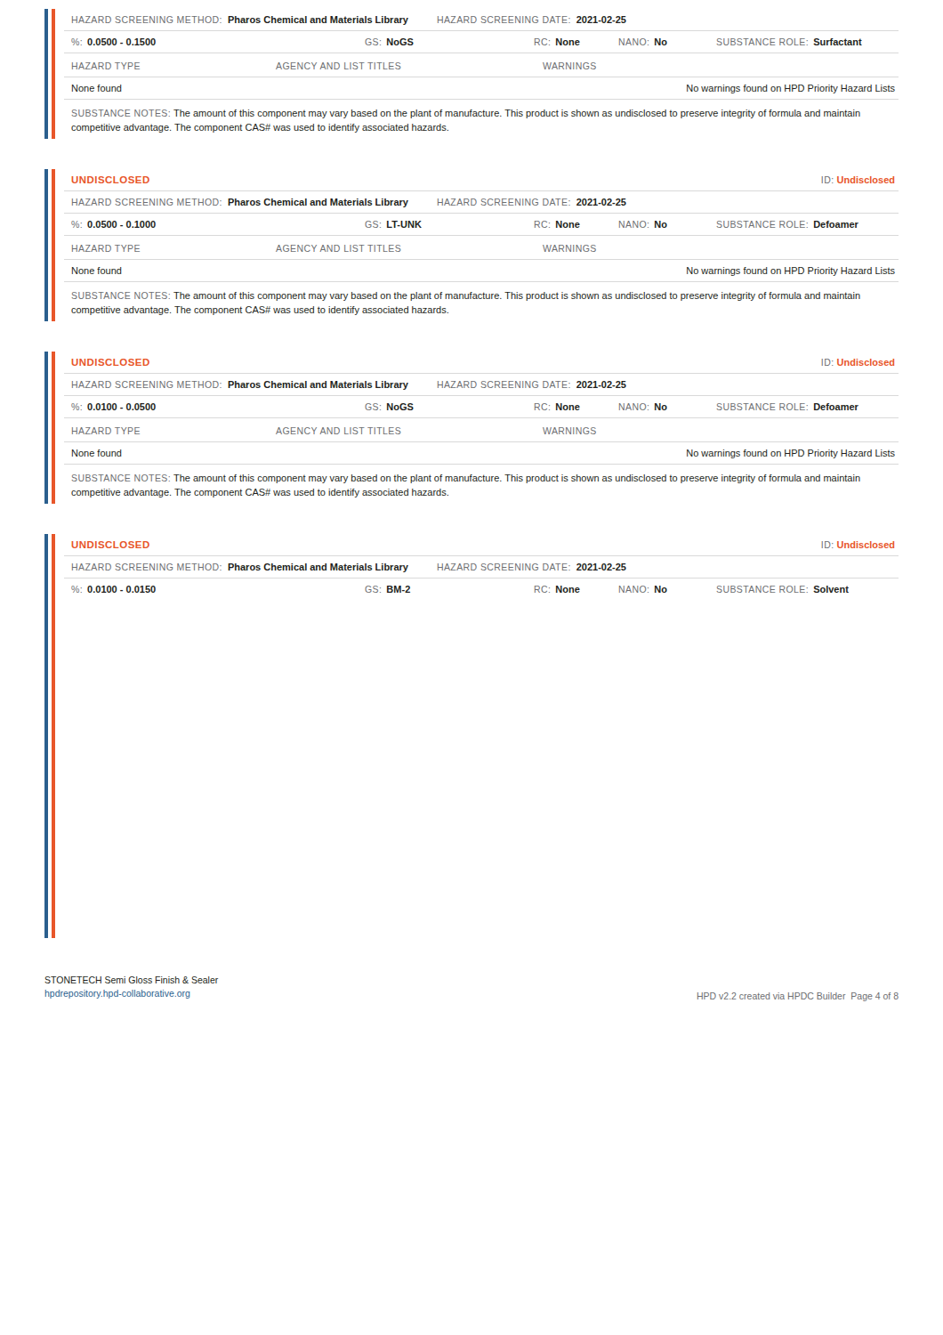HAZARD SCREENING METHOD: Pharos Chemical and Materials Library HAZARD SCREENING DATE: 2021-02-25
%: 0.0500 - 0.1500
GS: NoGS
RC: None
NANO: No
SUBSTANCE ROLE: Surfactant
HAZARD TYPE
AGENCY AND LIST TITLES
WARNINGS
None found
No warnings found on HPD Priority Hazard Lists
SUBSTANCE NOTES: The amount of this component may vary based on the plant of manufacture. This product is shown as undisclosed to preserve integrity of formula and maintain competitive advantage. The component CAS# was used to identify associated hazards.
UNDISCLOSED
ID: Undisclosed
HAZARD SCREENING METHOD: Pharos Chemical and Materials Library HAZARD SCREENING DATE: 2021-02-25
%: 0.0500 - 0.1000
GS: LT-UNK
RC: None
NANO: No
SUBSTANCE ROLE: Defoamer
HAZARD TYPE
AGENCY AND LIST TITLES
WARNINGS
None found
No warnings found on HPD Priority Hazard Lists
SUBSTANCE NOTES: The amount of this component may vary based on the plant of manufacture. This product is shown as undisclosed to preserve integrity of formula and maintain competitive advantage. The component CAS# was used to identify associated hazards.
UNDISCLOSED
ID: Undisclosed
HAZARD SCREENING METHOD: Pharos Chemical and Materials Library HAZARD SCREENING DATE: 2021-02-25
%: 0.0100 - 0.0500
GS: NoGS
RC: None
NANO: No
SUBSTANCE ROLE: Defoamer
HAZARD TYPE
AGENCY AND LIST TITLES
WARNINGS
None found
No warnings found on HPD Priority Hazard Lists
SUBSTANCE NOTES: The amount of this component may vary based on the plant of manufacture. This product is shown as undisclosed to preserve integrity of formula and maintain competitive advantage. The component CAS# was used to identify associated hazards.
UNDISCLOSED
ID: Undisclosed
HAZARD SCREENING METHOD: Pharos Chemical and Materials Library HAZARD SCREENING DATE: 2021-02-25
%: 0.0100 - 0.0150
GS: BM-2
RC: None
NANO: No
SUBSTANCE ROLE: Solvent
STONETECH Semi Gloss Finish & Sealer
hpdrepository.hpd-collaborative.org
HPD v2.2 created via HPDC Builder Page 4 of 8